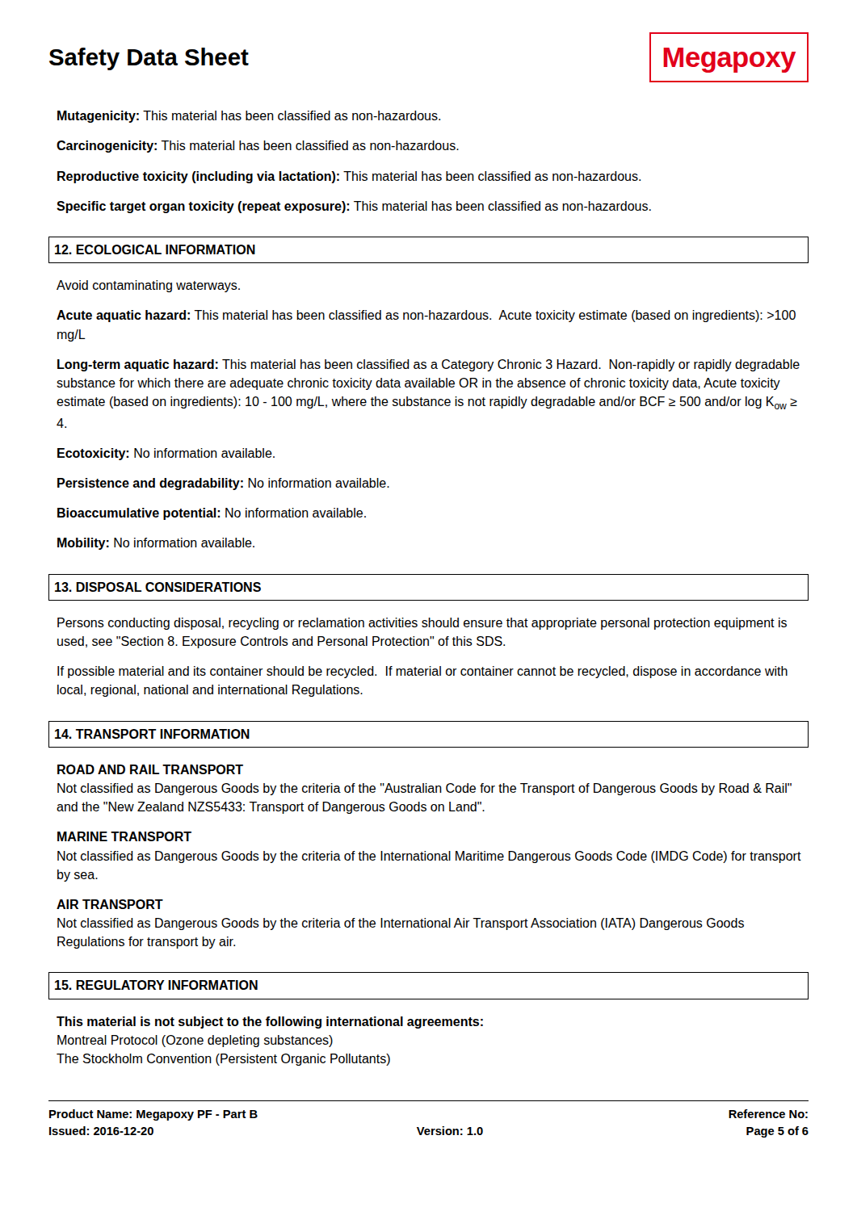Safety Data Sheet
Megapoxy
Mutagenicity: This material has been classified as non-hazardous.
Carcinogenicity: This material has been classified as non-hazardous.
Reproductive toxicity (including via lactation): This material has been classified as non-hazardous.
Specific target organ toxicity (repeat exposure): This material has been classified as non-hazardous.
12. ECOLOGICAL INFORMATION
Avoid contaminating waterways.
Acute aquatic hazard: This material has been classified as non-hazardous. Acute toxicity estimate (based on ingredients): >100 mg/L
Long-term aquatic hazard: This material has been classified as a Category Chronic 3 Hazard. Non-rapidly or rapidly degradable substance for which there are adequate chronic toxicity data available OR in the absence of chronic toxicity data, Acute toxicity estimate (based on ingredients): 10 - 100 mg/L, where the substance is not rapidly degradable and/or BCF ≥ 500 and/or log Kow ≥ 4.
Ecotoxicity: No information available.
Persistence and degradability: No information available.
Bioaccumulative potential: No information available.
Mobility: No information available.
13. DISPOSAL CONSIDERATIONS
Persons conducting disposal, recycling or reclamation activities should ensure that appropriate personal protection equipment is used, see "Section 8. Exposure Controls and Personal Protection" of this SDS.
If possible material and its container should be recycled. If material or container cannot be recycled, dispose in accordance with local, regional, national and international Regulations.
14. TRANSPORT INFORMATION
ROAD AND RAIL TRANSPORT
Not classified as Dangerous Goods by the criteria of the "Australian Code for the Transport of Dangerous Goods by Road & Rail" and the "New Zealand NZS5433: Transport of Dangerous Goods on Land".
MARINE TRANSPORT
Not classified as Dangerous Goods by the criteria of the International Maritime Dangerous Goods Code (IMDG Code) for transport by sea.
AIR TRANSPORT
Not classified as Dangerous Goods by the criteria of the International Air Transport Association (IATA) Dangerous Goods Regulations for transport by air.
15. REGULATORY INFORMATION
This material is not subject to the following international agreements:
Montreal Protocol (Ozone depleting substances)
The Stockholm Convention (Persistent Organic Pollutants)
Product Name: Megapoxy PF - Part B Reference No:
Issued: 2016-12-20 Version: 1.0 Page 5 of 6